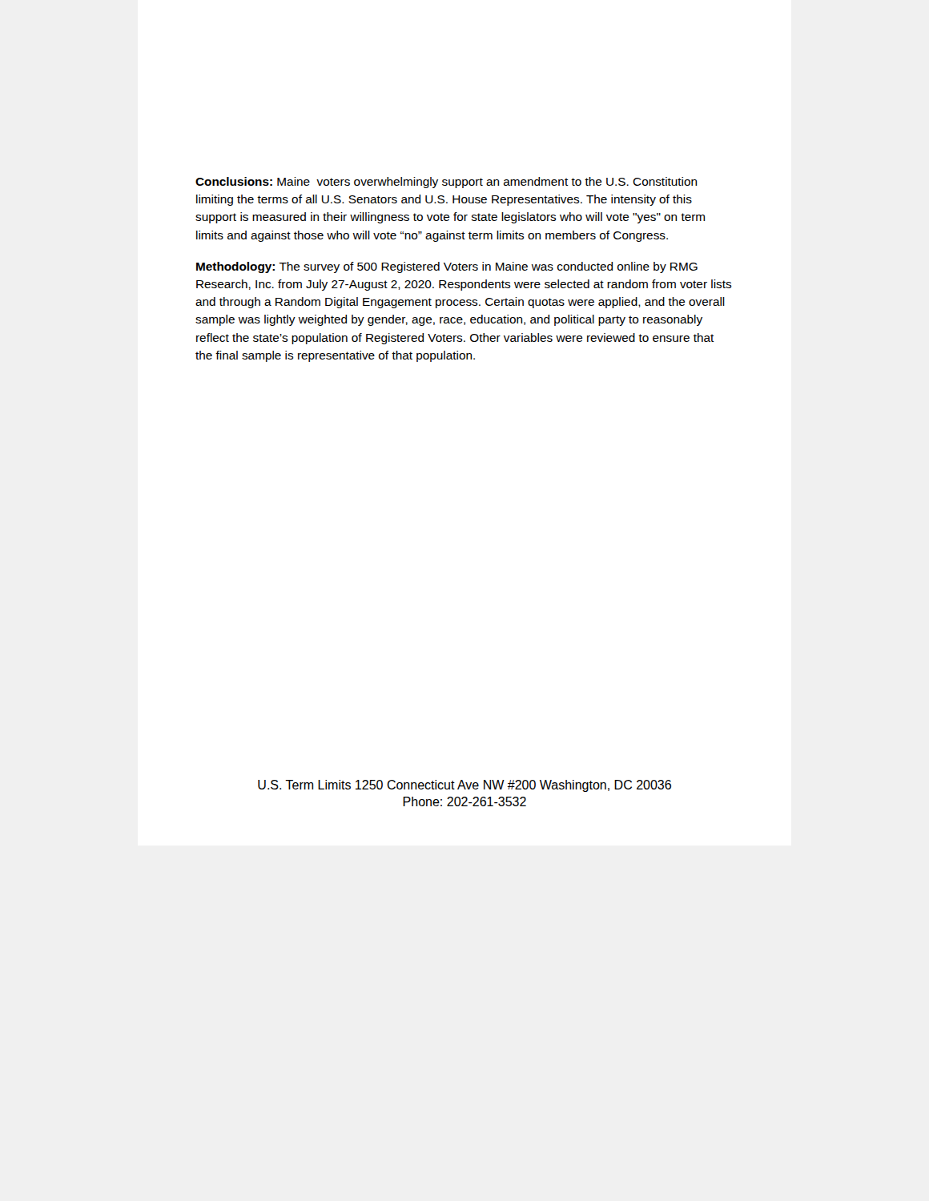U.S. TERM LIMITS
Conclusions: Maine voters overwhelmingly support an amendment to the U.S. Constitution limiting the terms of all U.S. Senators and U.S. House Representatives. The intensity of this support is measured in their willingness to vote for state legislators who will vote "yes" on term limits and against those who will vote “no” against term limits on members of Congress.
Methodology: The survey of 500 Registered Voters in Maine was conducted online by RMG Research, Inc. from July 27-August 2, 2020. Respondents were selected at random from voter lists and through a Random Digital Engagement process. Certain quotas were applied, and the overall sample was lightly weighted by gender, age, race, education, and political party to reasonably reflect the state’s population of Registered Voters. Other variables were reviewed to ensure that the final sample is representative of that population.
U.S. Term Limits 1250 Connecticut Ave NW #200 Washington, DC 20036
Phone: 202-261-3532